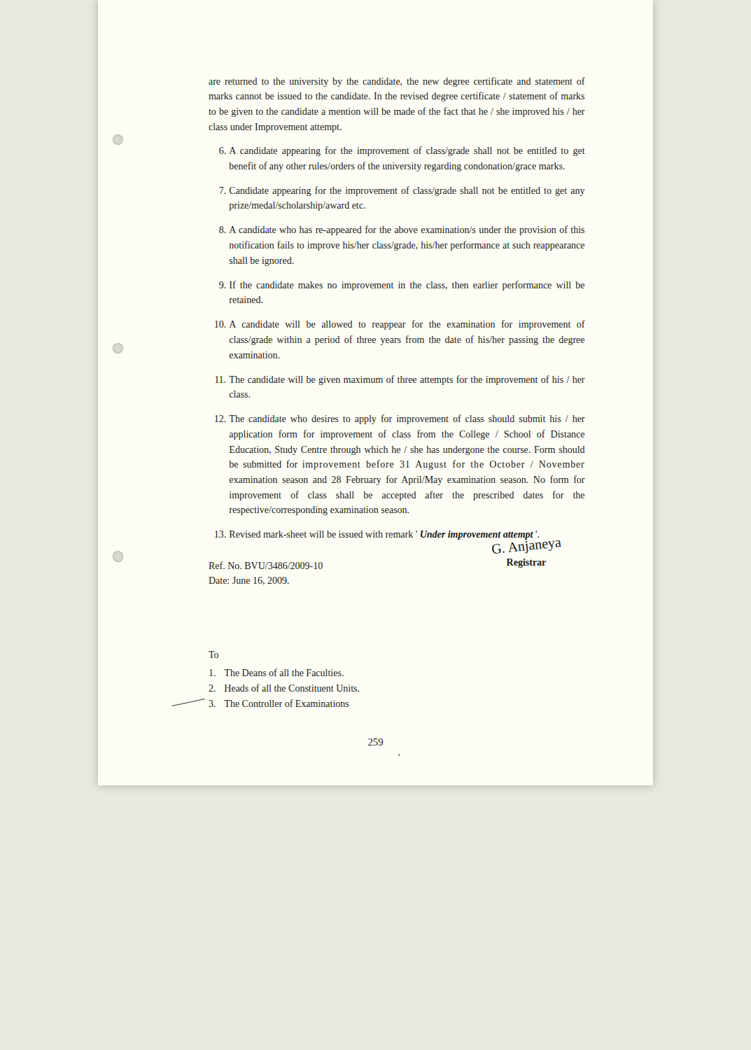are returned to the university by the candidate, the new degree certificate and statement of marks cannot be issued to the candidate. In the revised degree certificate / statement of marks to be given to the candidate a mention will be made of the fact that he / she improved his / her class under Improvement attempt.
6. A candidate appearing for the improvement of class/grade shall not be entitled to get benefit of any other rules/orders of the university regarding condonation/grace marks.
7. Candidate appearing for the improvement of class/grade shall not be entitled to get any prize/medal/scholarship/award etc.
8. A candidate who has re-appeared for the above examination/s under the provision of this notification fails to improve his/her class/grade, his/her performance at such reappearance shall be ignored.
9. If the candidate makes no improvement in the class, then earlier performance will be retained.
10. A candidate will be allowed to reappear for the examination for improvement of class/grade within a period of three years from the date of his/her passing the degree examination.
11. The candidate will be given maximum of three attempts for the improvement of his / her class.
12. The candidate who desires to apply for improvement of class should submit his / her application form for improvement of class from the College / School of Distance Education, Study Centre through which he / she has undergone the course. Form should be submitted for improvement before 31 August for the October / November examination season and 28 February for April/May examination season. No form for improvement of class shall be accepted after the prescribed dates for the respective/corresponding examination season.
13. Revised mark-sheet will be issued with remark ' Under improvement attempt '.
G. Anjaneya Registrar
Ref. No. BVU/3486/2009-10
Date: June 16, 2009.
To
1. The Deans of all the Faculties.
2. Heads of all the Constituent Units.
3. The Controller of Examinations
259
,